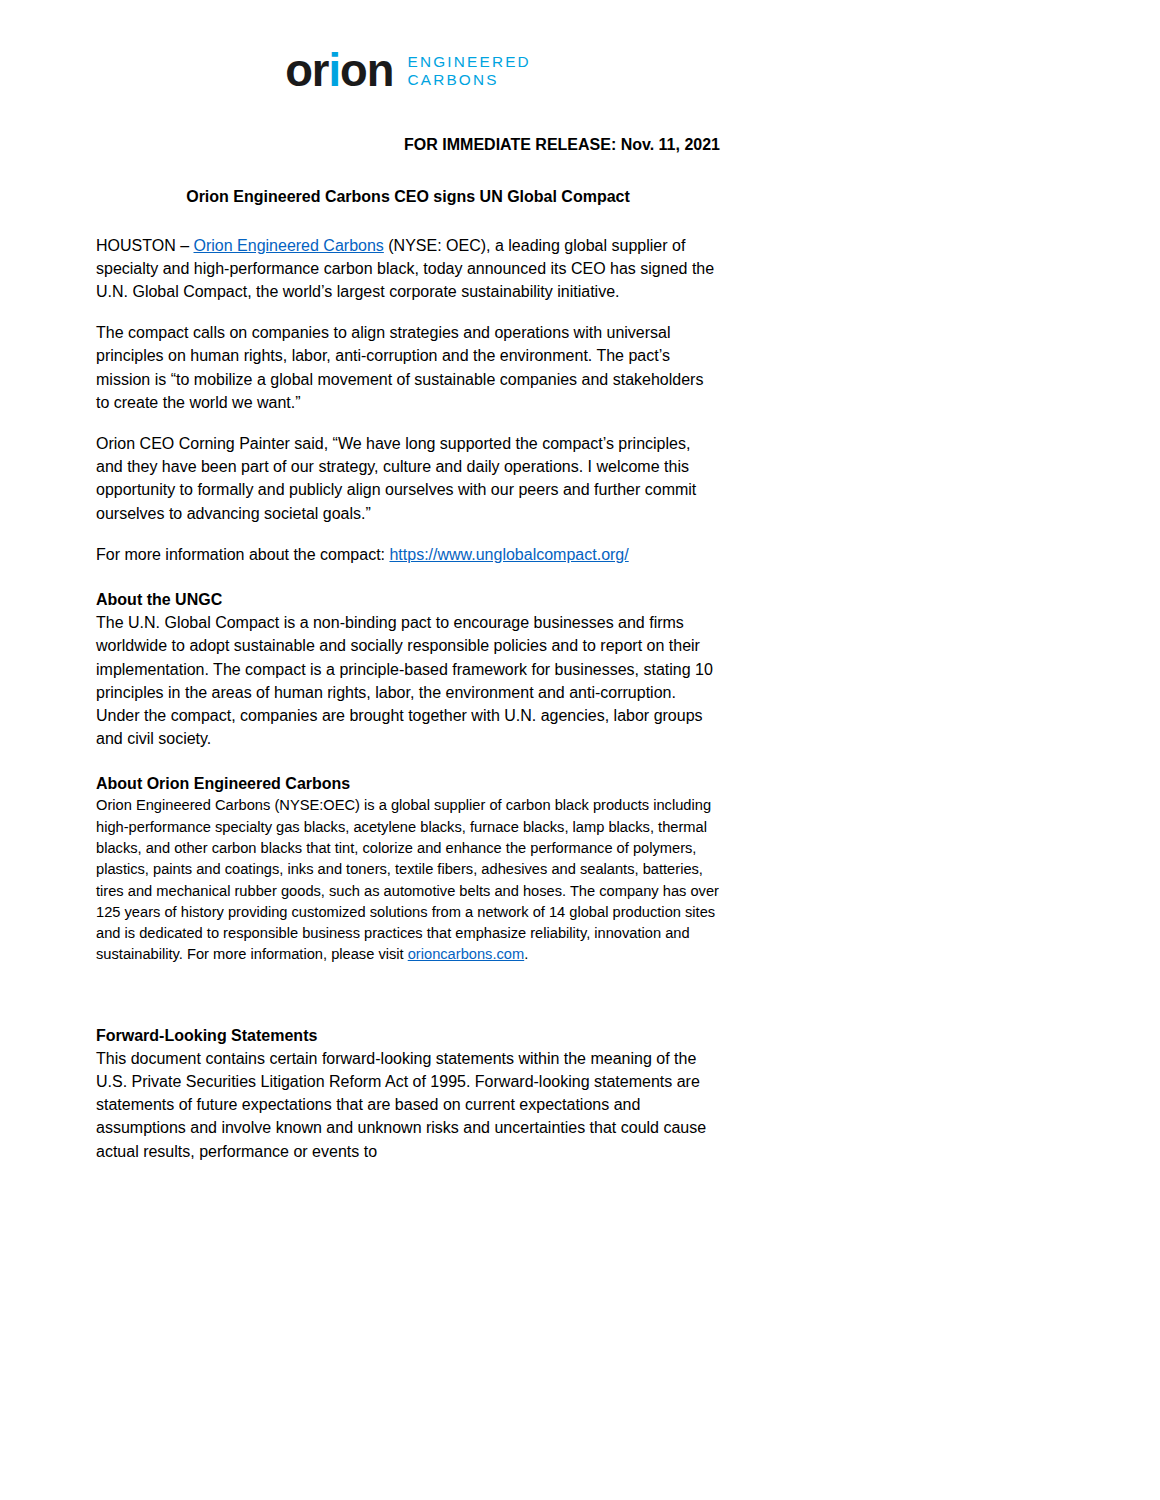orion ENGINEERED
CARBONS
FOR IMMEDIATE RELEASE: Nov. 11, 2021
Orion Engineered Carbons CEO signs UN Global Compact
HOUSTON – Orion Engineered Carbons (NYSE: OEC), a leading global supplier of specialty and high-performance carbon black, today announced its CEO has signed the U.N. Global Compact, the world’s largest corporate sustainability initiative.
The compact calls on companies to align strategies and operations with universal principles on human rights, labor, anti-corruption and the environment. The pact’s mission is “to mobilize a global movement of sustainable companies and stakeholders to create the world we want.”
Orion CEO Corning Painter said, “We have long supported the compact’s principles, and they have been part of our strategy, culture and daily operations. I welcome this opportunity to formally and publicly align ourselves with our peers and further commit ourselves to advancing societal goals.”
For more information about the compact: https://www.unglobalcompact.org/
About the UNGC
The U.N. Global Compact is a non-binding pact to encourage businesses and firms worldwide to adopt sustainable and socially responsible policies and to report on their implementation. The compact is a principle-based framework for businesses, stating 10 principles in the areas of human rights, labor, the environment and anti-corruption. Under the compact, companies are brought together with U.N. agencies, labor groups and civil society.
About Orion Engineered Carbons
Orion Engineered Carbons (NYSE:OEC) is a global supplier of carbon black products including high-performance specialty gas blacks, acetylene blacks, furnace blacks, lamp blacks, thermal blacks, and other carbon blacks that tint, colorize and enhance the performance of polymers, plastics, paints and coatings, inks and toners, textile fibers, adhesives and sealants, batteries, tires and mechanical rubber goods, such as automotive belts and hoses. The company has over 125 years of history providing customized solutions from a network of 14 global production sites and is dedicated to responsible business practices that emphasize reliability, innovation and sustainability. For more information, please visit orioncarbons.com.
Forward-Looking Statements
This document contains certain forward-looking statements within the meaning of the U.S. Private Securities Litigation Reform Act of 1995. Forward-looking statements are statements of future expectations that are based on current expectations and assumptions and involve known and unknown risks and uncertainties that could cause actual results, performance or events to